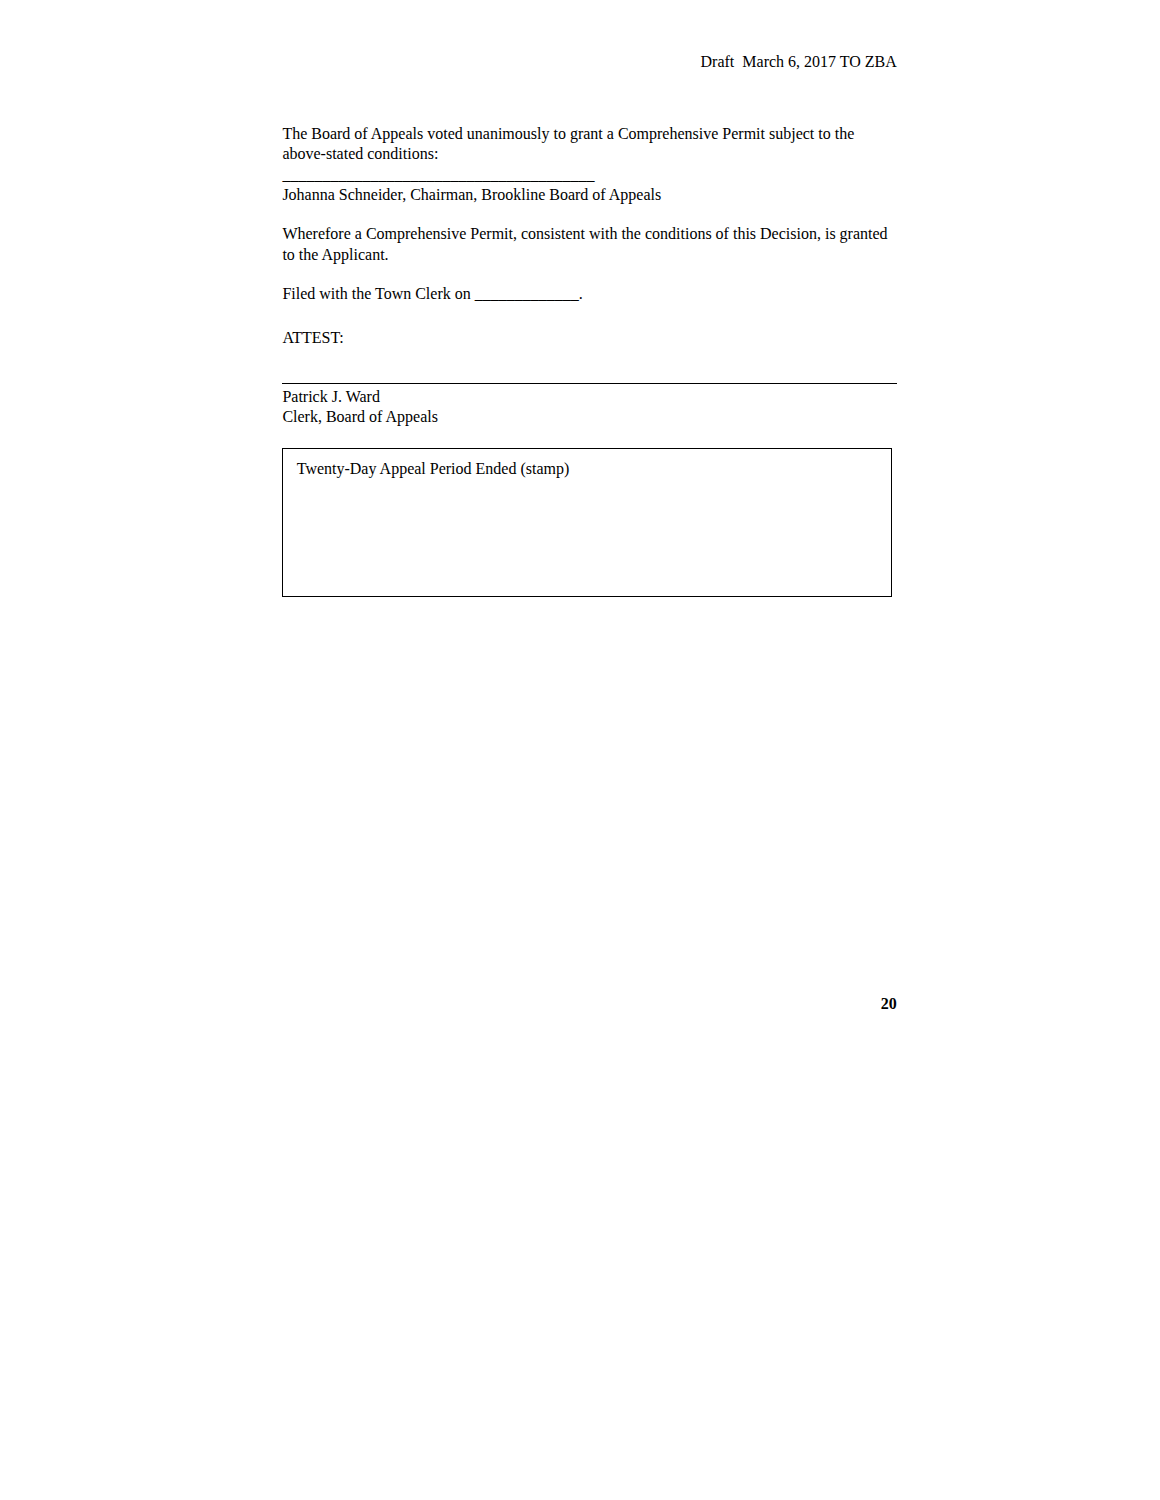Draft March 6, 2017 TO ZBA
The Board of Appeals voted unanimously to grant a Comprehensive Permit subject to the above-stated conditions:
_______________________________________
Johanna Schneider, Chairman, Brookline Board of Appeals
Wherefore a Comprehensive Permit, consistent with the conditions of this Decision, is granted to the Applicant.
Filed with the Town Clerk on _____________.
ATTEST:
Patrick J. Ward
Clerk, Board of Appeals
Twenty-Day Appeal Period Ended (stamp)
20